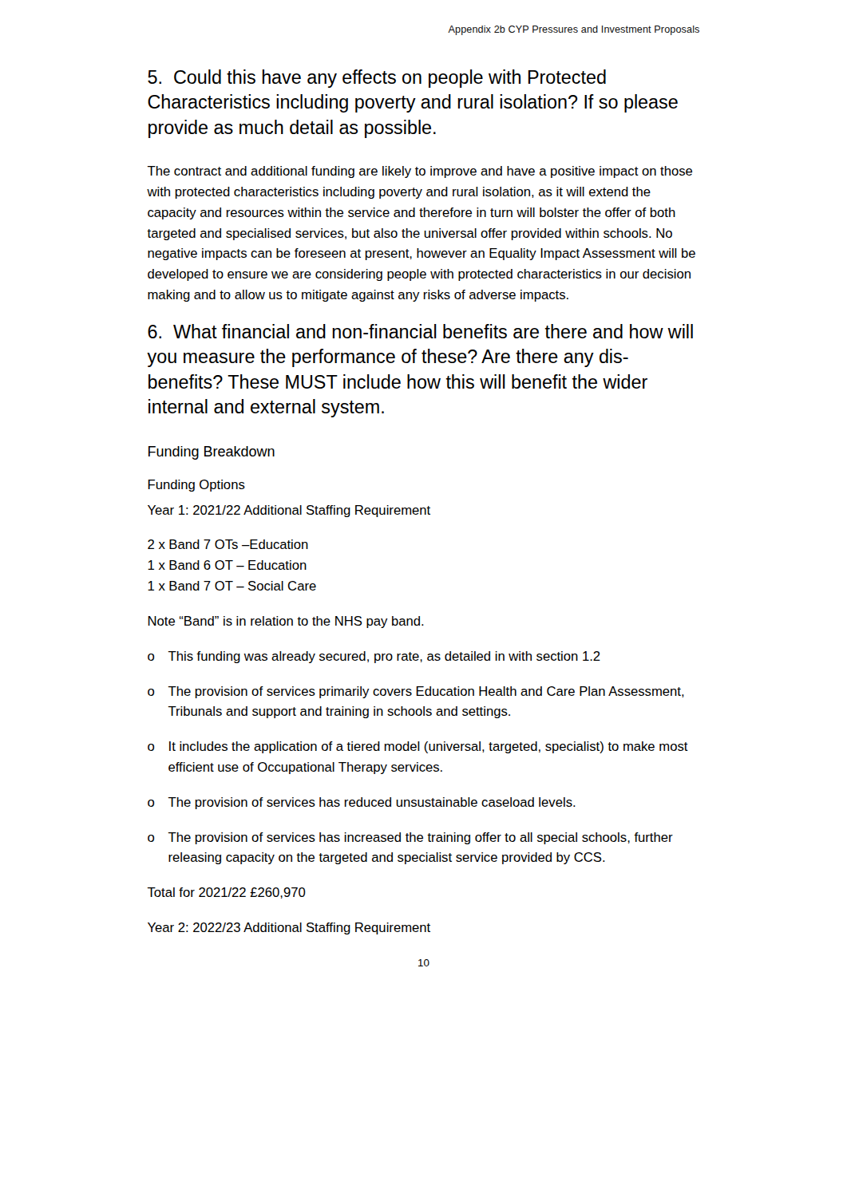Appendix 2b CYP Pressures and Investment Proposals
5. Could this have any effects on people with Protected Characteristics including poverty and rural isolation? If so please provide as much detail as possible.
The contract and additional funding are likely to improve and have a positive impact on those with protected characteristics including poverty and rural isolation, as it will extend the capacity and resources within the service and therefore in turn will bolster the offer of both targeted and specialised services, but also the universal offer provided within schools. No negative impacts can be foreseen at present, however an Equality Impact Assessment will be developed to ensure we are considering people with protected characteristics in our decision making and to allow us to mitigate against any risks of adverse impacts.
6. What financial and non-financial benefits are there and how will you measure the performance of these? Are there any dis-benefits? These MUST include how this will benefit the wider internal and external system.
Funding Breakdown
Funding Options
Year 1: 2021/22 Additional Staffing Requirement
2 x Band 7 OTs –Education
1 x Band 6 OT – Education
1 x Band 7 OT – Social Care
Note “Band” is in relation to the NHS pay band.
This funding was already secured, pro rate, as detailed in with section 1.2
The provision of services primarily covers Education Health and Care Plan Assessment, Tribunals and support and training in schools and settings.
It includes the application of a tiered model (universal, targeted, specialist) to make most efficient use of Occupational Therapy services.
The provision of services has reduced unsustainable caseload levels.
The provision of services has increased the training offer to all special schools, further releasing capacity on the targeted and specialist service provided by CCS.
Total for 2021/22 £260,970
Year 2: 2022/23 Additional Staffing Requirement
10